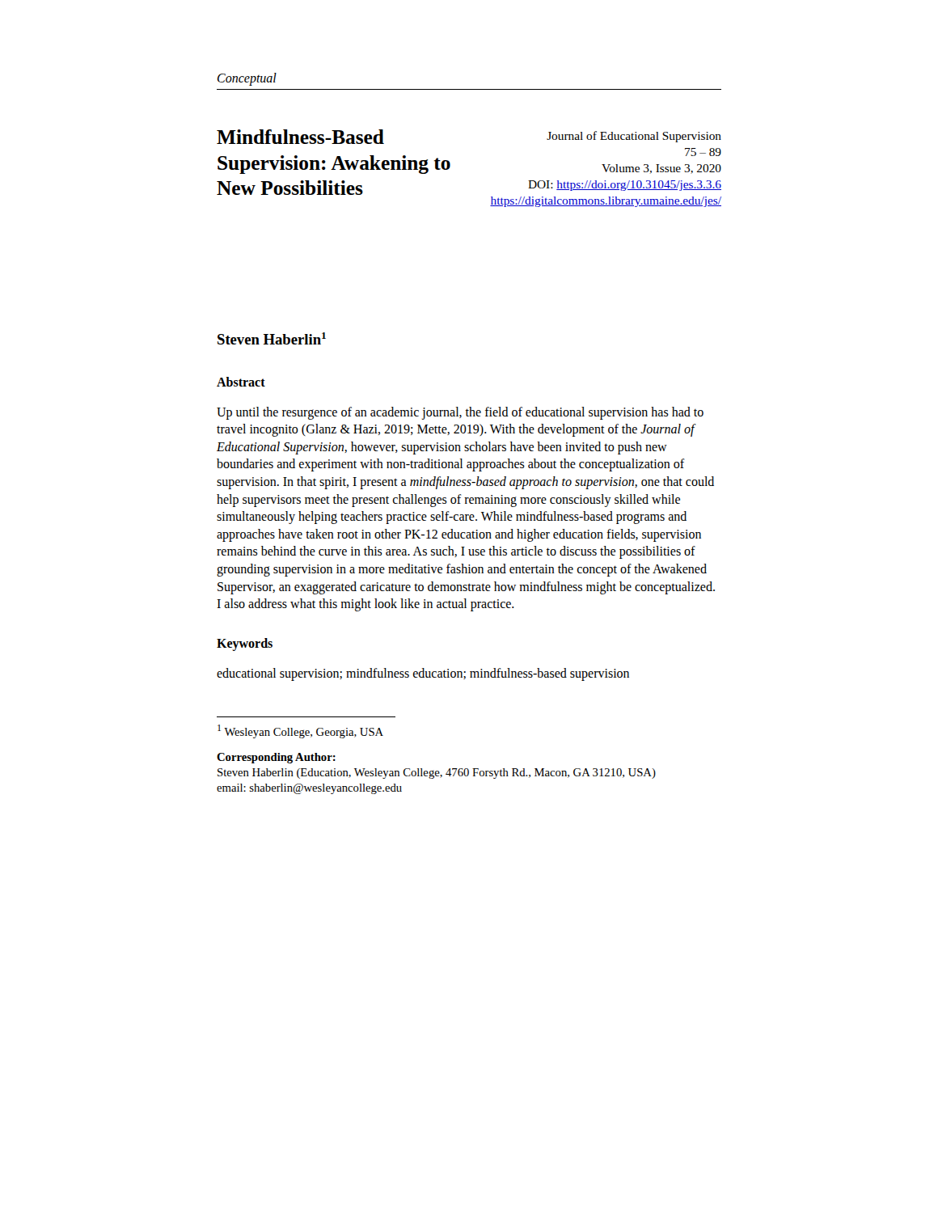Conceptual
Mindfulness-Based Supervision: Awakening to New Possibilities
Journal of Educational Supervision
75 – 89
Volume 3, Issue 3, 2020
DOI: https://doi.org/10.31045/jes.3.3.6
https://digitalcommons.library.umaine.edu/jes/
Steven Haberlin1
Abstract
Up until the resurgence of an academic journal, the field of educational supervision has had to travel incognito (Glanz & Hazi, 2019; Mette, 2019). With the development of the Journal of Educational Supervision, however, supervision scholars have been invited to push new boundaries and experiment with non-traditional approaches about the conceptualization of supervision. In that spirit, I present a mindfulness-based approach to supervision, one that could help supervisors meet the present challenges of remaining more consciously skilled while simultaneously helping teachers practice self-care. While mindfulness-based programs and approaches have taken root in other PK-12 education and higher education fields, supervision remains behind the curve in this area. As such, I use this article to discuss the possibilities of grounding supervision in a more meditative fashion and entertain the concept of the Awakened Supervisor, an exaggerated caricature to demonstrate how mindfulness might be conceptualized. I also address what this might look like in actual practice.
Keywords
educational supervision; mindfulness education; mindfulness-based supervision
1 Wesleyan College, Georgia, USA
Corresponding Author:
Steven Haberlin (Education, Wesleyan College, 4760 Forsyth Rd., Macon, GA 31210, USA)
email: shaberlin@wesleyancollege.edu